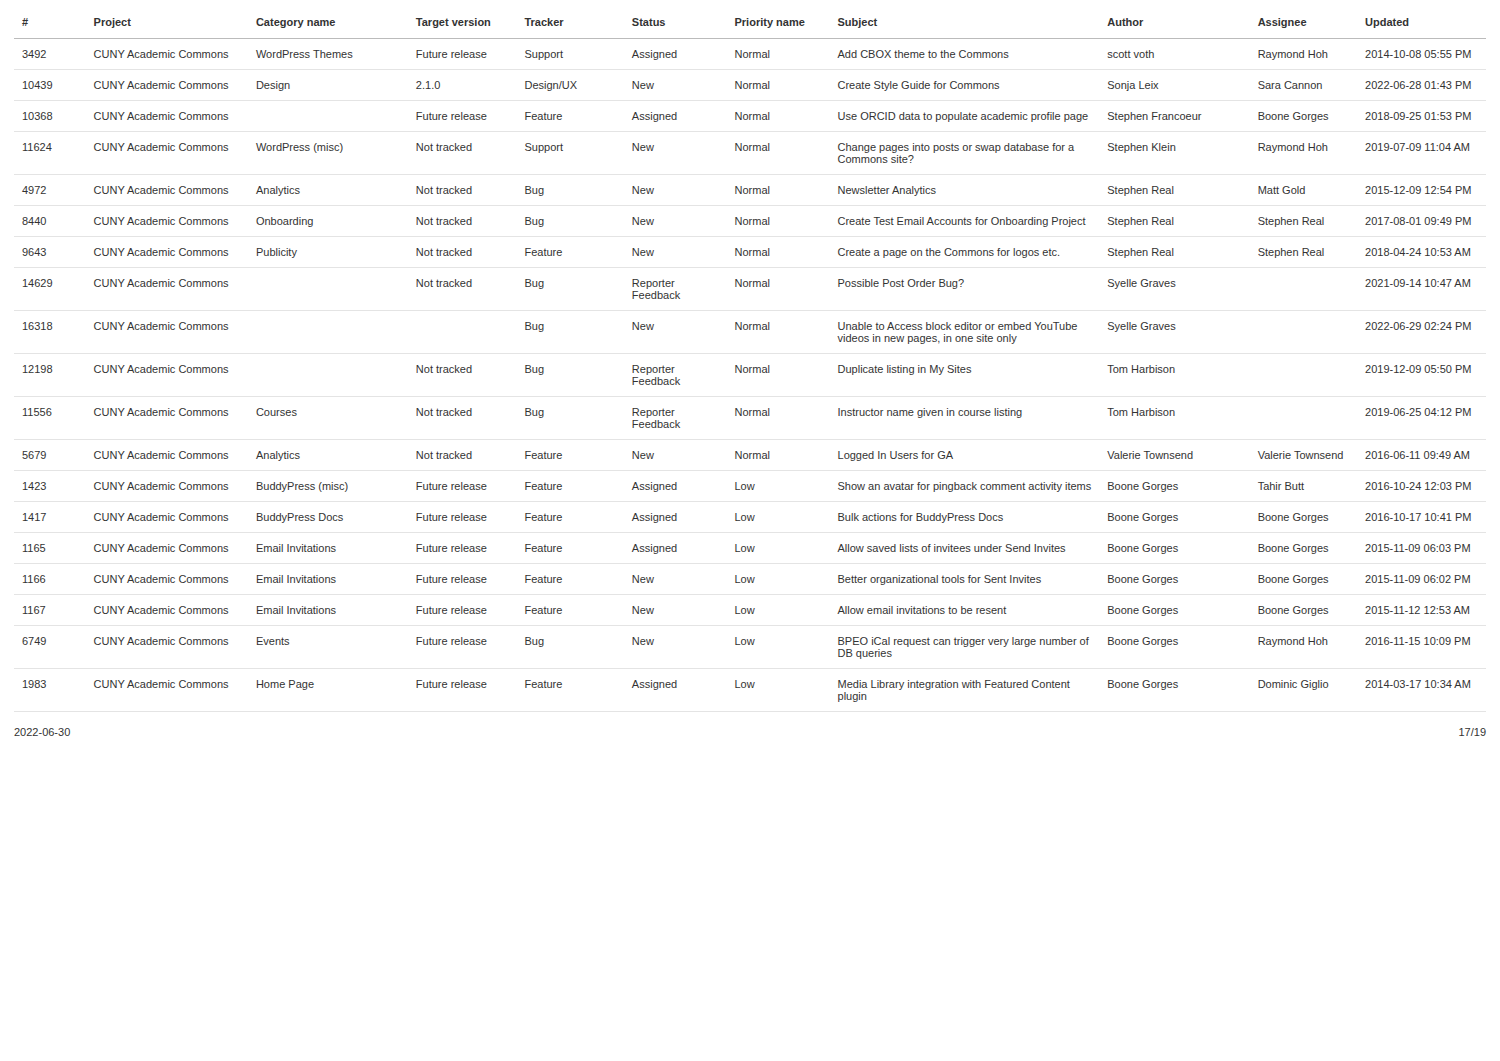| # | Project | Category name | Target version | Tracker | Status | Priority name | Subject | Author | Assignee | Updated |
| --- | --- | --- | --- | --- | --- | --- | --- | --- | --- | --- |
| 3492 | CUNY Academic Commons | WordPress Themes | Future release | Support | Assigned | Normal | Add CBOX theme to the Commons | scott voth | Raymond Hoh | 2014-10-08 05:55 PM |
| 10439 | CUNY Academic Commons | Design | 2.1.0 | Design/UX | New | Normal | Create Style Guide for Commons | Sonja Leix | Sara Cannon | 2022-06-28 01:43 PM |
| 10368 | CUNY Academic Commons | | Future release | Feature | Assigned | Normal | Use ORCID data to populate academic profile page | Stephen Francoeur | Boone Gorges | 2018-09-25 01:53 PM |
| 11624 | CUNY Academic Commons | WordPress (misc) | Not tracked | Support | New | Normal | Change pages into posts or swap database for a Commons site? | Stephen Klein | Raymond Hoh | 2019-07-09 11:04 AM |
| 4972 | CUNY Academic Commons | Analytics | Not tracked | Bug | New | Normal | Newsletter Analytics | Stephen Real | Matt Gold | 2015-12-09 12:54 PM |
| 8440 | CUNY Academic Commons | Onboarding | Not tracked | Bug | New | Normal | Create Test Email Accounts for Onboarding Project | Stephen Real | Stephen Real | 2017-08-01 09:49 PM |
| 9643 | CUNY Academic Commons | Publicity | Not tracked | Feature | New | Normal | Create a page on the Commons for logos etc. | Stephen Real | Stephen Real | 2018-04-24 10:53 AM |
| 14629 | CUNY Academic Commons | | Not tracked | Bug | Reporter Feedback | Normal | Possible Post Order Bug? | Syelle Graves | | 2021-09-14 10:47 AM |
| 16318 | CUNY Academic Commons | | | Bug | New | Normal | Unable to Access block editor or embed YouTube videos in new pages, in one site only | Syelle Graves | | 2022-06-29 02:24 PM |
| 12198 | CUNY Academic Commons | | Not tracked | Bug | Reporter Feedback | Normal | Duplicate listing in My Sites | Tom Harbison | | 2019-12-09 05:50 PM |
| 11556 | CUNY Academic Commons | Courses | Not tracked | Bug | Reporter Feedback | Normal | Instructor name given in course listing | Tom Harbison | | 2019-06-25 04:12 PM |
| 5679 | CUNY Academic Commons | Analytics | Not tracked | Feature | New | Normal | Logged In Users for GA | Valerie Townsend | Valerie Townsend | 2016-06-11 09:49 AM |
| 1423 | CUNY Academic Commons | BuddyPress (misc) | Future release | Feature | Assigned | Low | Show an avatar for pingback comment activity items | Boone Gorges | Tahir Butt | 2016-10-24 12:03 PM |
| 1417 | CUNY Academic Commons | BuddyPress Docs | Future release | Feature | Assigned | Low | Bulk actions for BuddyPress Docs | Boone Gorges | Boone Gorges | 2016-10-17 10:41 PM |
| 1165 | CUNY Academic Commons | Email Invitations | Future release | Feature | Assigned | Low | Allow saved lists of invitees under Send Invites | Boone Gorges | Boone Gorges | 2015-11-09 06:03 PM |
| 1166 | CUNY Academic Commons | Email Invitations | Future release | Feature | New | Low | Better organizational tools for Sent Invites | Boone Gorges | Boone Gorges | 2015-11-09 06:02 PM |
| 1167 | CUNY Academic Commons | Email Invitations | Future release | Feature | New | Low | Allow email invitations to be resent | Boone Gorges | Boone Gorges | 2015-11-12 12:53 AM |
| 6749 | CUNY Academic Commons | Events | Future release | Bug | New | Low | BPEO iCal request can trigger very large number of DB queries | Boone Gorges | Raymond Hoh | 2016-11-15 10:09 PM |
| 1983 | CUNY Academic Commons | Home Page | Future release | Feature | Assigned | Low | Media Library integration with Featured Content plugin | Boone Gorges | Dominic Giglio | 2014-03-17 10:34 AM |
2022-06-30 17/19